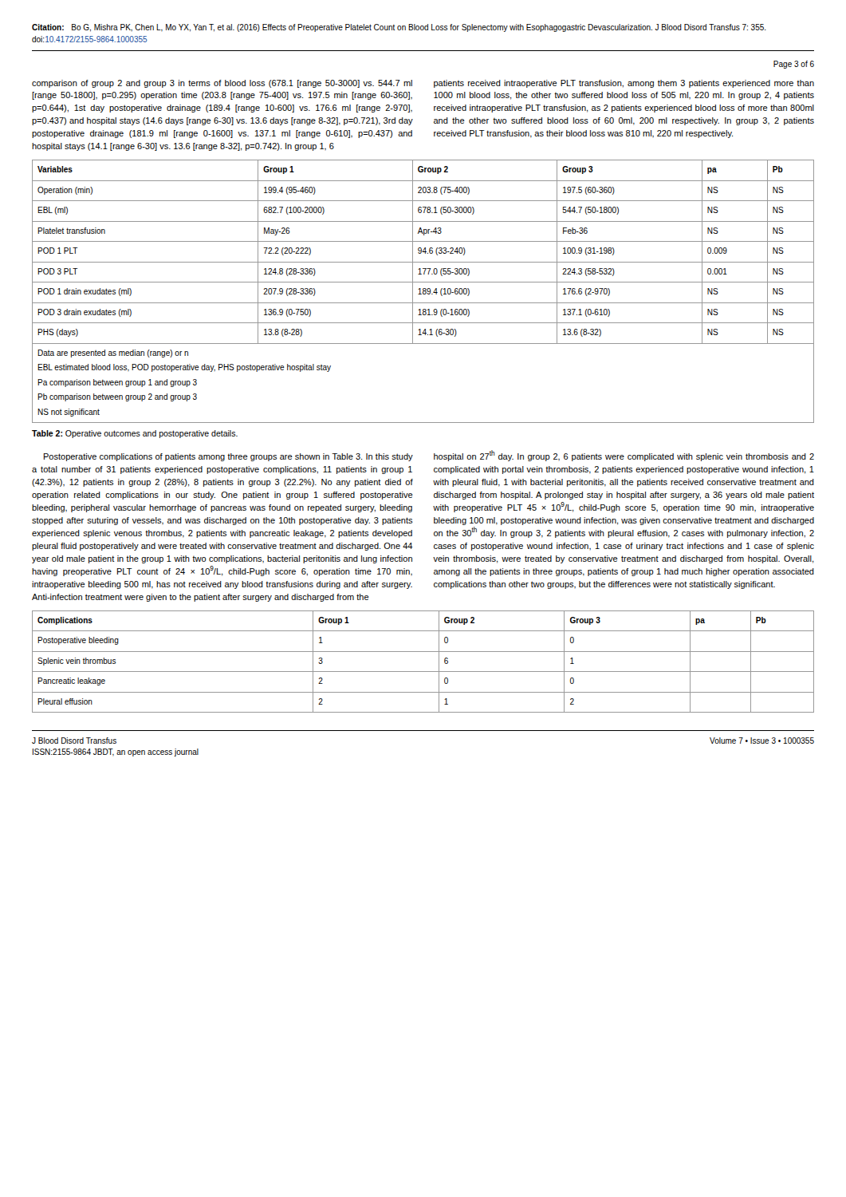Citation: Bo G, Mishra PK, Chen L, Mo YX, Yan T, et al. (2016) Effects of Preoperative Platelet Count on Blood Loss for Splenectomy with Esophagogastric Devascularization. J Blood Disord Transfus 7: 355. doi:10.4172/2155-9864.1000355
Page 3 of 6
comparison of group 2 and group 3 in terms of blood loss (678.1 [range 50-3000] vs. 544.7 ml [range 50-1800], p=0.295) operation time (203.8 [range 75-400] vs. 197.5 min [range 60-360], p=0.644), 1st day postoperative drainage (189.4 [range 10-600] vs. 176.6 ml [range 2-970], p=0.437) and hospital stays (14.6 days [range 6-30] vs. 13.6 days [range 8-32], p=0.721), 3rd day postoperative drainage (181.9 ml [range 0-1600] vs. 137.1 ml [range 0-610], p=0.437) and hospital stays (14.1 [range 6-30] vs. 13.6 [range 8-32], p=0.742). In group 1, 6
patients received intraoperative PLT transfusion, among them 3 patients experienced more than 1000 ml blood loss, the other two suffered blood loss of 505 ml, 220 ml. In group 2, 4 patients received intraoperative PLT transfusion, as 2 patients experienced blood loss of more than 800ml and the other two suffered blood loss of 60 0ml, 200 ml respectively. In group 3, 2 patients received PLT transfusion, as their blood loss was 810 ml, 220 ml respectively.
| Variables | Group 1 | Group 2 | Group 3 | pa | Pb |
| --- | --- | --- | --- | --- | --- |
| Operation (min) | 199.4 (95-460) | 203.8 (75-400) | 197.5 (60-360) | NS | NS |
| EBL (ml) | 682.7 (100-2000) | 678.1 (50-3000) | 544.7 (50-1800) | NS | NS |
| Platelet transfusion | May-26 | Apr-43 | Feb-36 | NS | NS |
| POD 1 PLT | 72.2 (20-222) | 94.6 (33-240) | 100.9 (31-198) | 0.009 | NS |
| POD 3 PLT | 124.8 (28-336) | 177.0 (55-300) | 224.3 (58-532) | 0.001 | NS |
| POD 1 drain exudates (ml) | 207.9 (28-336) | 189.4 (10-600) | 176.6 (2-970) | NS | NS |
| POD 3 drain exudates (ml) | 136.9 (0-750) | 181.9 (0-1600) | 137.1 (0-610) | NS | NS |
| PHS (days) | 13.8 (8-28) | 14.1 (6-30) | 13.6 (8-32) | NS | NS |
| Data are presented as median (range) or n EBL estimated blood loss, POD postoperative day, PHS postoperative hospital stay Pa comparison between group 1 and group 3 Pb comparison between group 2 and group 3 NS not significant |
Table 2: Operative outcomes and postoperative details.
Postoperative complications of patients among three groups are shown in Table 3. In this study a total number of 31 patients experienced postoperative complications, 11 patients in group 1 (42.3%), 12 patients in group 2 (28%), 8 patients in group 3 (22.2%). No any patient died of operation related complications in our study. One patient in group 1 suffered postoperative bleeding, peripheral vascular hemorrhage of pancreas was found on repeated surgery, bleeding stopped after suturing of vessels, and was discharged on the 10th postoperative day. 3 patients experienced splenic venous thrombus, 2 patients with pancreatic leakage, 2 patients developed pleural fluid postoperatively and were treated with conservative treatment and discharged. One 44 year old male patient in the group 1 with two complications, bacterial peritonitis and lung infection having preoperative PLT count of 24 × 109/L, child-Pugh score 6, operation time 170 min, intraoperative bleeding 500 ml, has not received any blood transfusions during and after surgery. Anti-infection treatment were given to the patient after surgery and discharged from the
hospital on 27th day. In group 2, 6 patients were complicated with splenic vein thrombosis and 2 complicated with portal vein thrombosis, 2 patients experienced postoperative wound infection, 1 with pleural fluid, 1 with bacterial peritonitis, all the patients received conservative treatment and discharged from hospital. A prolonged stay in hospital after surgery, a 36 years old male patient with preoperative PLT 45 × 109/L, child-Pugh score 5, operation time 90 min, intraoperative bleeding 100 ml, postoperative wound infection, was given conservative treatment and discharged on the 30th day. In group 3, 2 patients with pleural effusion, 2 cases with pulmonary infection, 2 cases of postoperative wound infection, 1 case of urinary tract infections and 1 case of splenic vein thrombosis, were treated by conservative treatment and discharged from hospital. Overall, among all the patients in three groups, patients of group 1 had much higher operation associated complications than other two groups, but the differences were not statistically significant.
| Complications | Group 1 | Group 2 | Group 3 | pa | Pb |
| --- | --- | --- | --- | --- | --- |
| Postoperative bleeding | 1 | 0 | 0 | | |
| Splenic vein thrombus | 3 | 6 | 1 | | |
| Pancreatic leakage | 2 | 0 | 0 | | |
| Pleural effusion | 2 | 1 | 2 | | |
J Blood Disord Transfus
ISSN:2155-9864 JBDT, an open access journal
Volume 7 • Issue 3 • 1000355